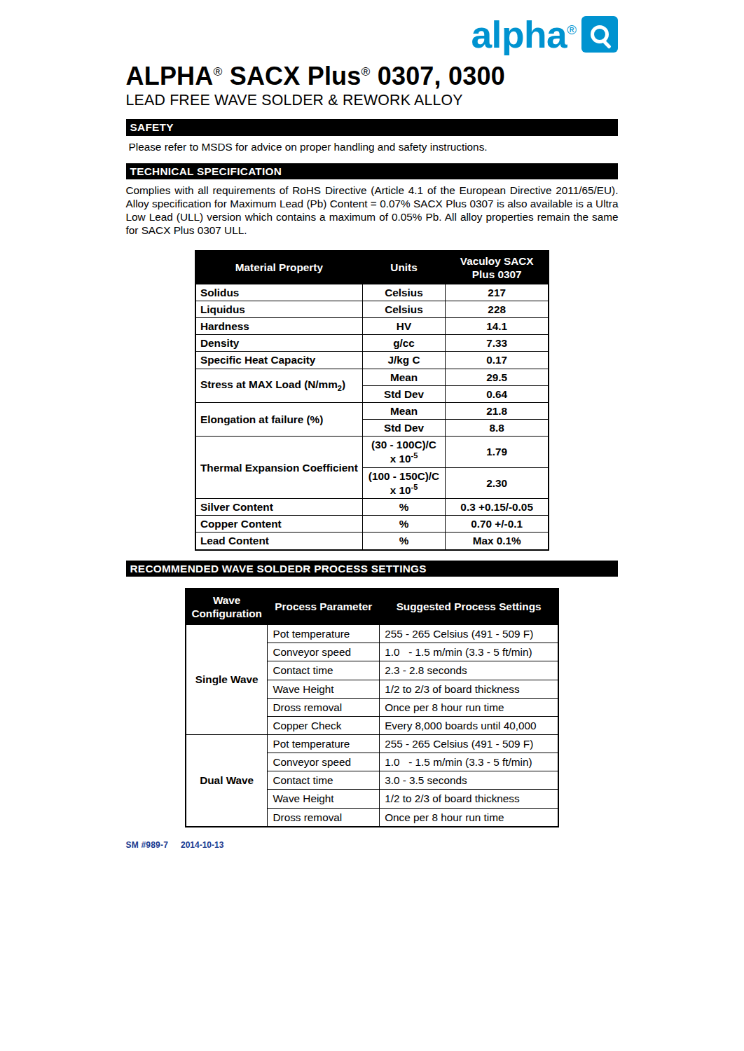alpha®
ALPHA® SACX Plus® 0307, 0300
LEAD FREE WAVE SOLDER & REWORK ALLOY
SAFETY
Please refer to MSDS for advice on proper handling and safety instructions.
TECHNICAL SPECIFICATION
Complies with all requirements of RoHS Directive (Article 4.1 of the European Directive 2011/65/EU). Alloy specification for Maximum Lead (Pb) Content = 0.07% SACX Plus 0307 is also available is a Ultra Low Lead (ULL) version which contains a maximum of 0.05% Pb. All alloy properties remain the same for SACX Plus 0307 ULL.
| Material Property | Units | Vaculoy SACX Plus 0307 |
| --- | --- | --- |
| Solidus | Celsius | 217 |
| Liquidus | Celsius | 228 |
| Hardness | HV | 14.1 |
| Density | g/cc | 7.33 |
| Specific Heat Capacity | J/kg C | 0.17 |
| Stress at MAX Load (N/mm 2 ) | Mean | 29.5 |
| Std Dev | 0.64 |
| Elongation at failure (%) | Mean | 21.8 |
| Std Dev | 8.8 |
| Thermal Expansion Coefficient | (30 - 100C)/C x 10 -5 | 1.79 |
| (100 - 150C)/C x 10 -5 | 2.30 |
| Silver Content | % | 0.3 +0.15/-0.05 |
| Copper Content | % | 0.70 +/-0.1 |
| Lead Content | % | Max 0.1% |
RECOMMENDED WAVE SOLDEDR PROCESS SETTINGS
| Wave Configuration | Process Parameter | Suggested Process Settings |
| --- | --- | --- |
| Single Wave | Pot temperature | 255 - 265 Celsius (491 - 509 F) |
| Conveyor speed | 1.0 - 1.5 m/min (3.3 - 5 ft/min) |
| Contact time | 2.3 - 2.8 seconds |
| Wave Height | 1/2 to 2/3 of board thickness |
| Dross removal | Once per 8 hour run time |
| Copper Check | Every 8,000 boards until 40,000 |
| Dual Wave | Pot temperature | 255 - 265 Celsius (491 - 509 F) |
| Conveyor speed | 1.0 - 1.5 m/min (3.3 - 5 ft/min) |
| Contact time | 3.0 - 3.5 seconds |
| Wave Height | 1/2 to 2/3 of board thickness |
| Dross removal | Once per 8 hour run time |
SM #989-72014-10-13